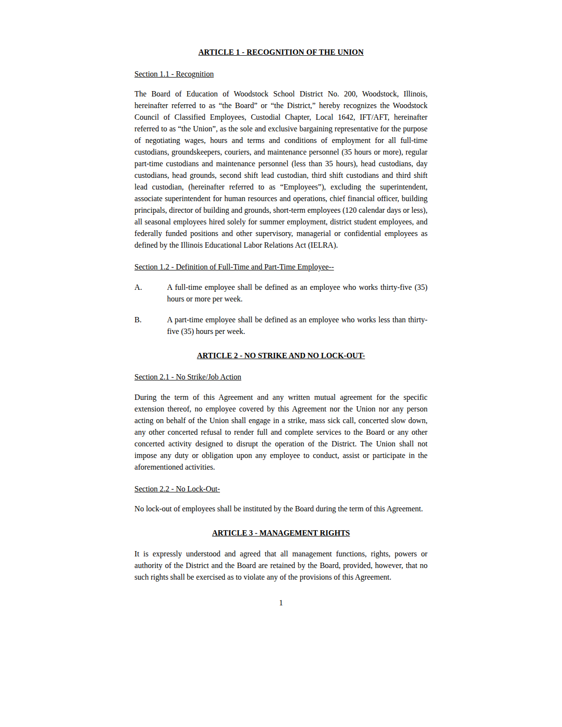ARTICLE 1 - RECOGNITION OF THE UNION
Section 1.1 - Recognition
The Board of Education of Woodstock School District No. 200, Woodstock, Illinois, hereinafter referred to as “the Board” or “the District,” hereby recognizes the Woodstock Council of Classified Employees, Custodial Chapter, Local 1642, IFT/AFT, hereinafter referred to as “the Union”, as the sole and exclusive bargaining representative for the purpose of negotiating wages, hours and terms and conditions of employment for all full-time custodians, groundskeepers, couriers, and maintenance personnel (35 hours or more), regular part-time custodians and maintenance personnel (less than 35 hours), head custodians, day custodians, head grounds, second shift lead custodian, third shift custodians and third shift lead custodian, (hereinafter referred to as “Employees”), excluding the superintendent, associate superintendent for human resources and operations, chief financial officer, building principals, director of building and grounds, short-term employees (120 calendar days or less), all seasonal employees hired solely for summer employment, district student employees, and federally funded positions and other supervisory, managerial or confidential employees as defined by the Illinois Educational Labor Relations Act (IELRA).
Section 1.2 - Definition of Full-Time and Part-Time Employee--
A. A full-time employee shall be defined as an employee who works thirty-five (35) hours or more per week.
B. A part-time employee shall be defined as an employee who works less than thirty-five (35) hours per week.
ARTICLE 2 - NO STRIKE AND NO LOCK-OUT-
Section 2.1 - No Strike/Job Action
During the term of this Agreement and any written mutual agreement for the specific extension thereof, no employee covered by this Agreement nor the Union nor any person acting on behalf of the Union shall engage in a strike, mass sick call, concerted slow down, any other concerted refusal to render full and complete services to the Board or any other concerted activity designed to disrupt the operation of the District. The Union shall not impose any duty or obligation upon any employee to conduct, assist or participate in the aforementioned activities.
Section 2.2 - No Lock-Out-
No lock-out of employees shall be instituted by the Board during the term of this Agreement.
ARTICLE 3 - MANAGEMENT RIGHTS
It is expressly understood and agreed that all management functions, rights, powers or authority of the District and the Board are retained by the Board, provided, however, that no such rights shall be exercised as to violate any of the provisions of this Agreement.
1